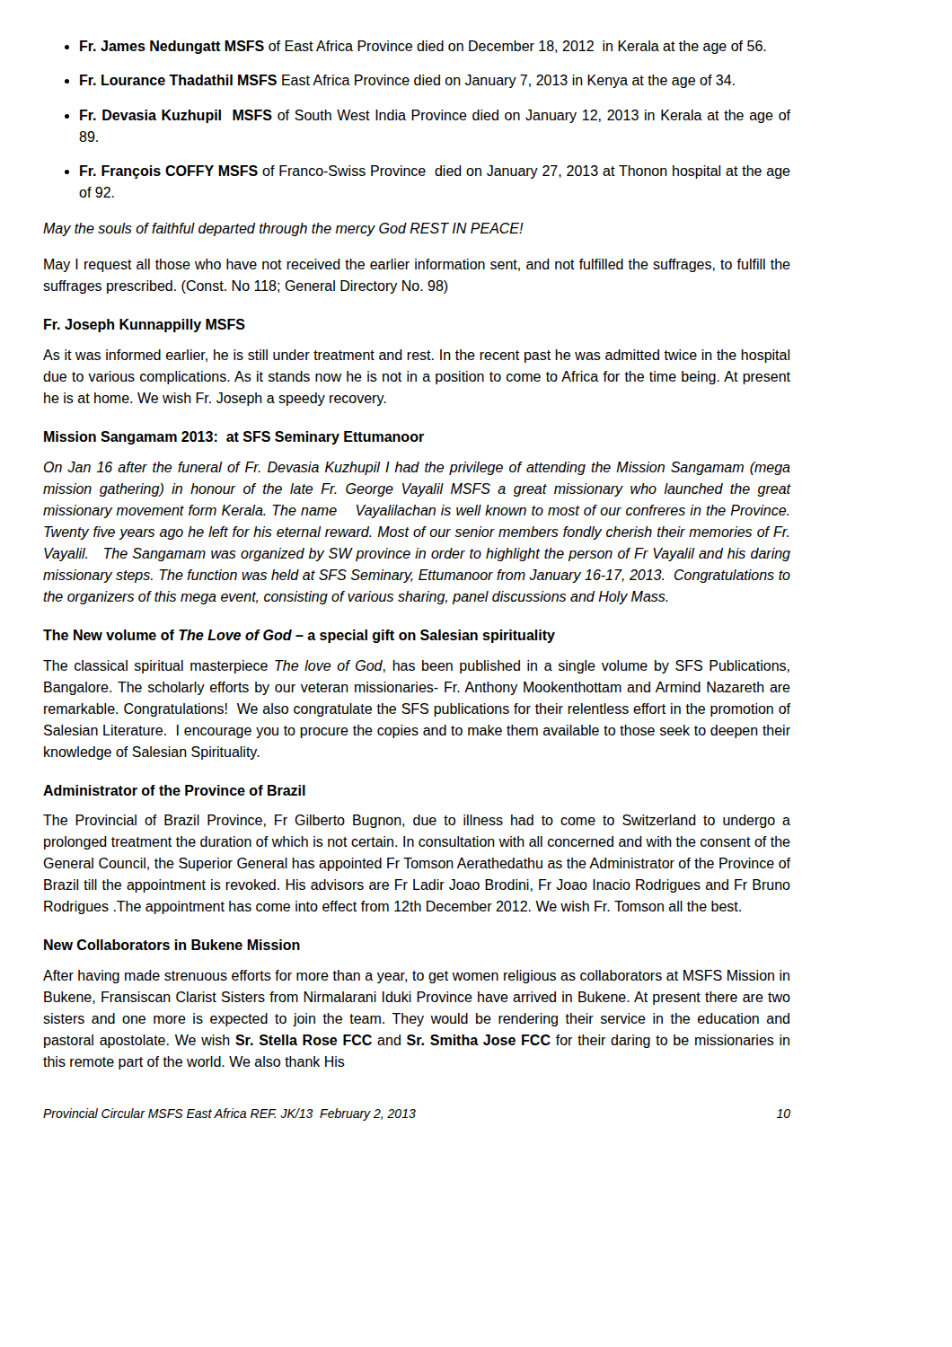Fr. James Nedungatt MSFS of East Africa Province died on December 18, 2012 in Kerala at the age of 56.
Fr. Lourance Thadathil MSFS East Africa Province died on January 7, 2013 in Kenya at the age of 34.
Fr. Devasia Kuzhupil MSFS of South West India Province died on January 12, 2013 in Kerala at the age of 89.
Fr. François COFFY MSFS of Franco-Swiss Province died on January 27, 2013 at Thonon hospital at the age of 92.
May the souls of faithful departed through the mercy God REST IN PEACE!
May I request all those who have not received the earlier information sent, and not fulfilled the suffrages, to fulfill the suffrages prescribed. (Const. No 118; General Directory No. 98)
Fr. Joseph Kunnappilly MSFS
As it was informed earlier, he is still under treatment and rest. In the recent past he was admitted twice in the hospital due to various complications. As it stands now he is not in a position to come to Africa for the time being. At present he is at home. We wish Fr. Joseph a speedy recovery.
Mission Sangamam 2013: at SFS Seminary Ettumanoor
On Jan 16 after the funeral of Fr. Devasia Kuzhupil I had the privilege of attending the Mission Sangamam (mega mission gathering) in honour of the late Fr. George Vayalil MSFS a great missionary who launched the great missionary movement form Kerala. The name Vayalilachan is well known to most of our confreres in the Province. Twenty five years ago he left for his eternal reward. Most of our senior members fondly cherish their memories of Fr. Vayalil. The Sangamam was organized by SW province in order to highlight the person of Fr Vayalil and his daring missionary steps. The function was held at SFS Seminary, Ettumanoor from January 16-17, 2013. Congratulations to the organizers of this mega event, consisting of various sharing, panel discussions and Holy Mass.
The New volume of The Love of God – a special gift on Salesian spirituality
The classical spiritual masterpiece The love of God, has been published in a single volume by SFS Publications, Bangalore. The scholarly efforts by our veteran missionaries- Fr. Anthony Mookenthottam and Armind Nazareth are remarkable. Congratulations! We also congratulate the SFS publications for their relentless effort in the promotion of Salesian Literature. I encourage you to procure the copies and to make them available to those seek to deepen their knowledge of Salesian Spirituality.
Administrator of the Province of Brazil
The Provincial of Brazil Province, Fr Gilberto Bugnon, due to illness had to come to Switzerland to undergo a prolonged treatment the duration of which is not certain. In consultation with all concerned and with the consent of the General Council, the Superior General has appointed Fr Tomson Aerathedathu as the Administrator of the Province of Brazil till the appointment is revoked. His advisors are Fr Ladir Joao Brodini, Fr Joao Inacio Rodrigues and Fr Bruno Rodrigues .The appointment has come into effect from 12th December 2012. We wish Fr. Tomson all the best.
New Collaborators in Bukene Mission
After having made strenuous efforts for more than a year, to get women religious as collaborators at MSFS Mission in Bukene, Fransiscan Clarist Sisters from Nirmalarani Iduki Province have arrived in Bukene. At present there are two sisters and one more is expected to join the team. They would be rendering their service in the education and pastoral apostolate. We wish Sr. Stella Rose FCC and Sr. Smitha Jose FCC for their daring to be missionaries in this remote part of the world. We also thank His
Provincial Circular MSFS East Africa REF. JK/13 February 2, 2013 10